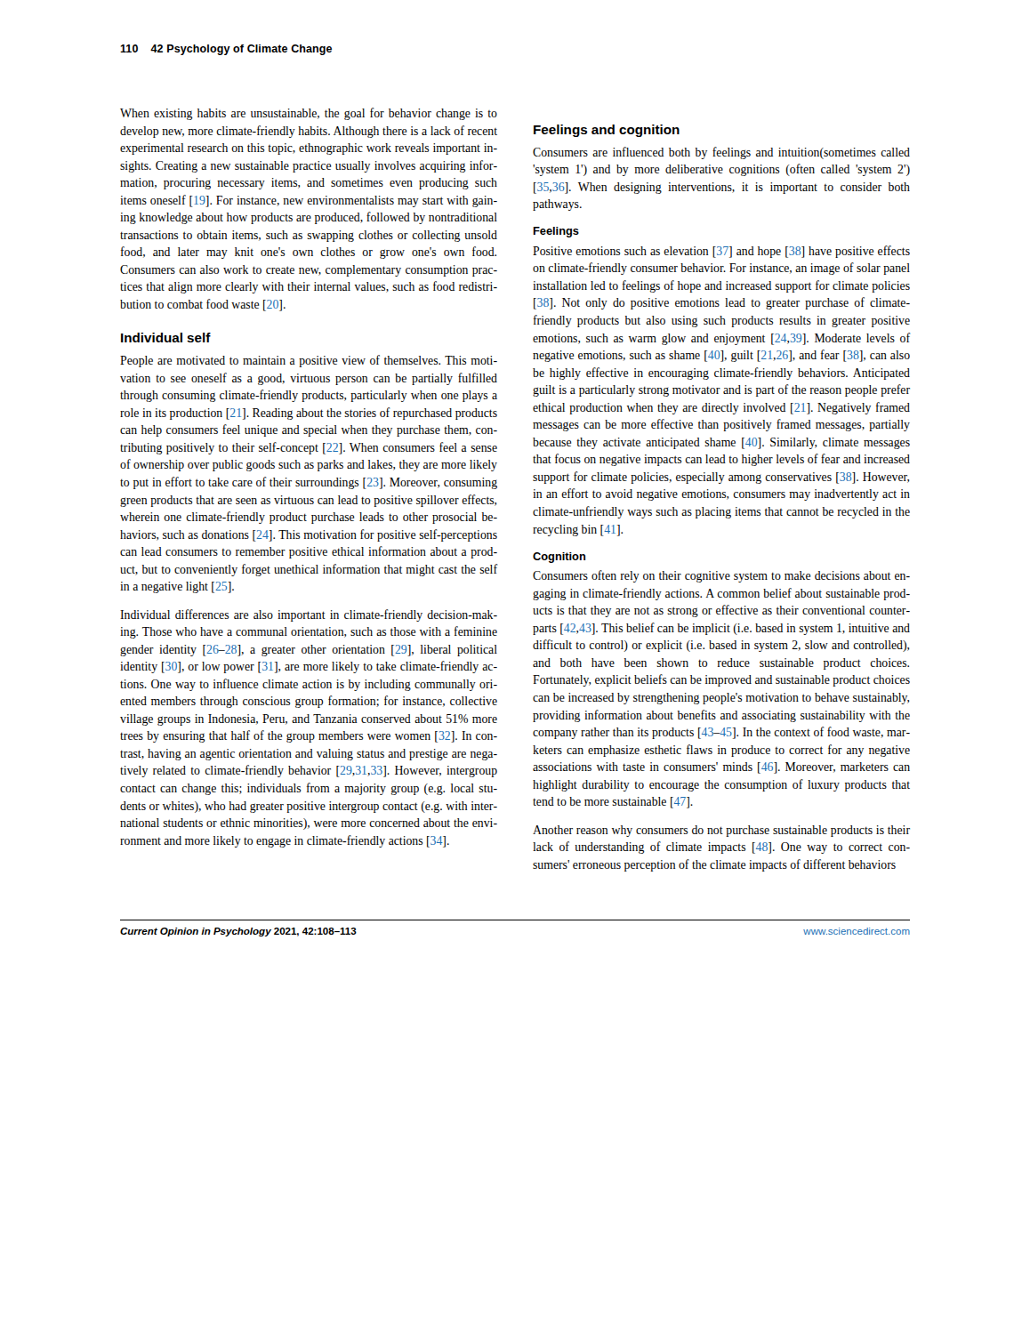11042 Psychology of Climate Change
When existing habits are unsustainable, the goal for behavior change is to develop new, more climate-friendly habits. Although there is a lack of recent experimental research on this topic, ethnographic work reveals important insights. Creating a new sustainable practice usually involves acquiring information, procuring necessary items, and sometimes even producing such items oneself [19]. For instance, new environmentalists may start with gaining knowledge about how products are produced, followed by nontraditional transactions to obtain items, such as swapping clothes or collecting unsold food, and later may knit one's own clothes or grow one's own food. Consumers can also work to create new, complementary consumption practices that align more clearly with their internal values, such as food redistribution to combat food waste [20].
Individual self
People are motivated to maintain a positive view of themselves. This motivation to see oneself as a good, virtuous person can be partially fulfilled through consuming climate-friendly products, particularly when one plays a role in its production [21]. Reading about the stories of repurchased products can help consumers feel unique and special when they purchase them, contributing positively to their self-concept [22]. When consumers feel a sense of ownership over public goods such as parks and lakes, they are more likely to put in effort to take care of their surroundings [23]. Moreover, consuming green products that are seen as virtuous can lead to positive spillover effects, wherein one climate-friendly product purchase leads to other prosocial behaviors, such as donations [24]. This motivation for positive self-perceptions can lead consumers to remember positive ethical information about a product, but to conveniently forget unethical information that might cast the self in a negative light [25].
Individual differences are also important in climate-friendly decision-making. Those who have a communal orientation, such as those with a feminine gender identity [26–28], a greater other orientation [29], liberal political identity [30], or low power [31], are more likely to take climate-friendly actions. One way to influence climate action is by including communally oriented members through conscious group formation; for instance, collective village groups in Indonesia, Peru, and Tanzania conserved about 51% more trees by ensuring that half of the group members were women [32]. In contrast, having an agentic orientation and valuing status and prestige are negatively related to climate-friendly behavior [29,31,33]. However, intergroup contact can change this; individuals from a majority group (e.g. local students or whites), who had greater positive intergroup contact (e.g. with international students or ethnic minorities), were more concerned about the environment and more likely to engage in climate-friendly actions [34].
Feelings and cognition
Consumers are influenced both by feelings and intuition(sometimes called 'system 1') and by more deliberative cognitions (often called 'system 2') [35,36]. When designing interventions, it is important to consider both pathways.
Feelings
Positive emotions such as elevation [37] and hope [38] have positive effects on climate-friendly consumer behavior. For instance, an image of solar panel installation led to feelings of hope and increased support for climate policies [38]. Not only do positive emotions lead to greater purchase of climate-friendly products but also using such products results in greater positive emotions, such as warm glow and enjoyment [24,39]. Moderate levels of negative emotions, such as shame [40], guilt [21,26], and fear [38], can also be highly effective in encouraging climate-friendly behaviors. Anticipated guilt is a particularly strong motivator and is part of the reason people prefer ethical production when they are directly involved [21]. Negatively framed messages can be more effective than positively framed messages, partially because they activate anticipated shame [40]. Similarly, climate messages that focus on negative impacts can lead to higher levels of fear and increased support for climate policies, especially among conservatives [38]. However, in an effort to avoid negative emotions, consumers may inadvertently act in climate-unfriendly ways such as placing items that cannot be recycled in the recycling bin [41].
Cognition
Consumers often rely on their cognitive system to make decisions about engaging in climate-friendly actions. A common belief about sustainable products is that they are not as strong or effective as their conventional counterparts [42,43]. This belief can be implicit (i.e. based in system 1, intuitive and difficult to control) or explicit (i.e. based in system 2, slow and controlled), and both have been shown to reduce sustainable product choices. Fortunately, explicit beliefs can be improved and sustainable product choices can be increased by strengthening people's motivation to behave sustainably, providing information about benefits and associating sustainability with the company rather than its products [43–45]. In the context of food waste, marketers can emphasize esthetic flaws in produce to correct for any negative associations with taste in consumers' minds [46]. Moreover, marketers can highlight durability to encourage the consumption of luxury products that tend to be more sustainable [47].
Another reason why consumers do not purchase sustainable products is their lack of understanding of climate impacts [48]. One way to correct consumers' erroneous perception of the climate impacts of different behaviors
Current Opinion in Psychology 2021, 42:108–113
www.sciencedirect.com